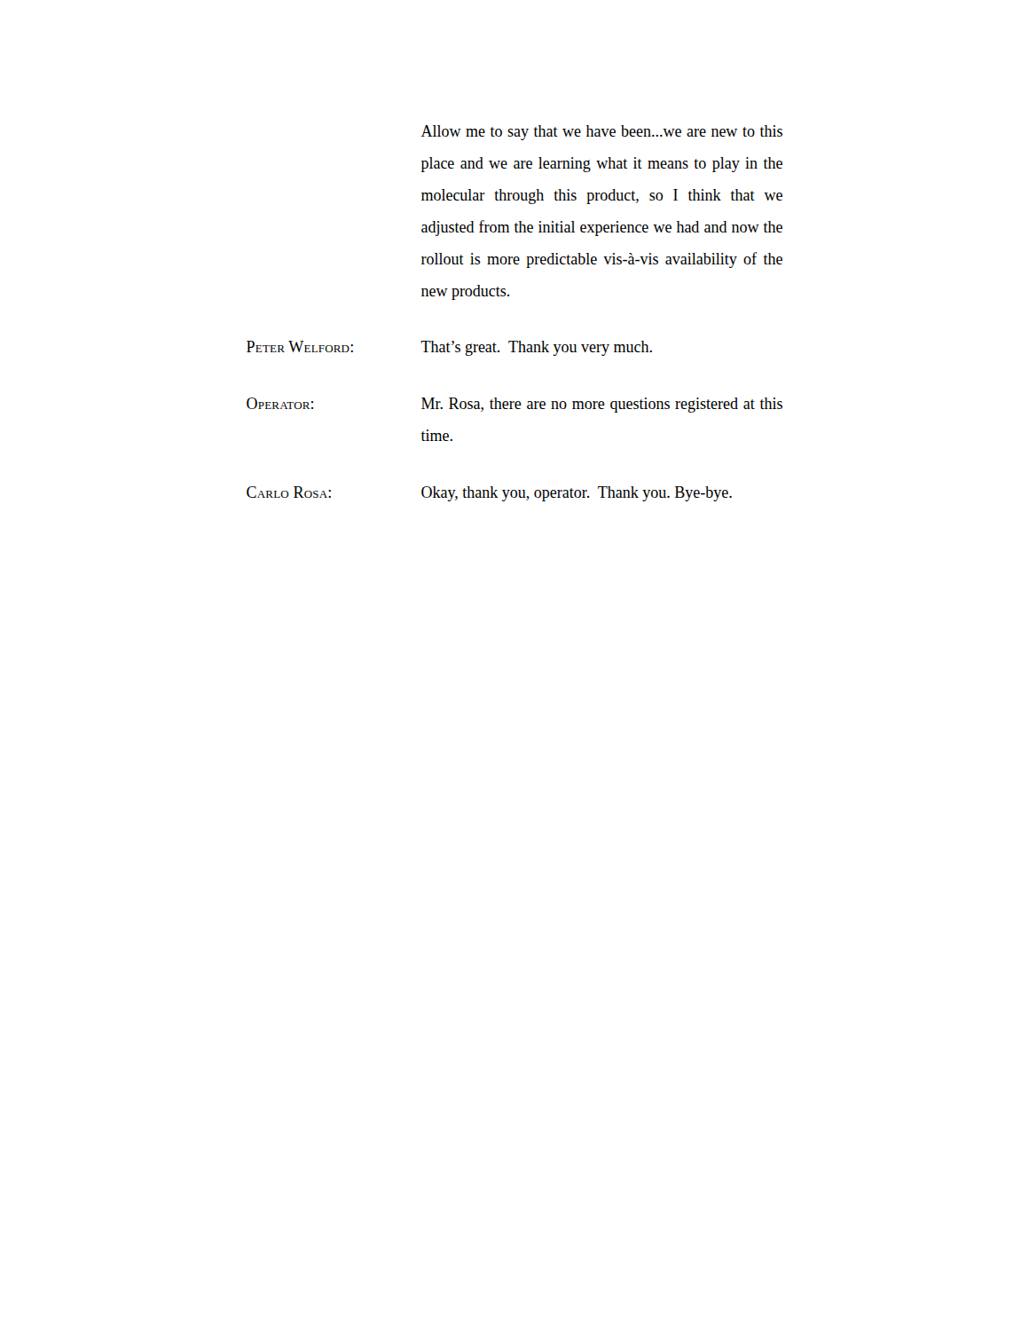Allow me to say that we have been...we are new to this place and we are learning what it means to play in the molecular through this product, so I think that we adjusted from the initial experience we had and now the rollout is more predictable vis-à-vis availability of the new products.
Peter Welford:
That’s great. Thank you very much.
Operator:
Mr. Rosa, there are no more questions registered at this time.
Carlo Rosa:
Okay, thank you, operator. Thank you. Bye-bye.